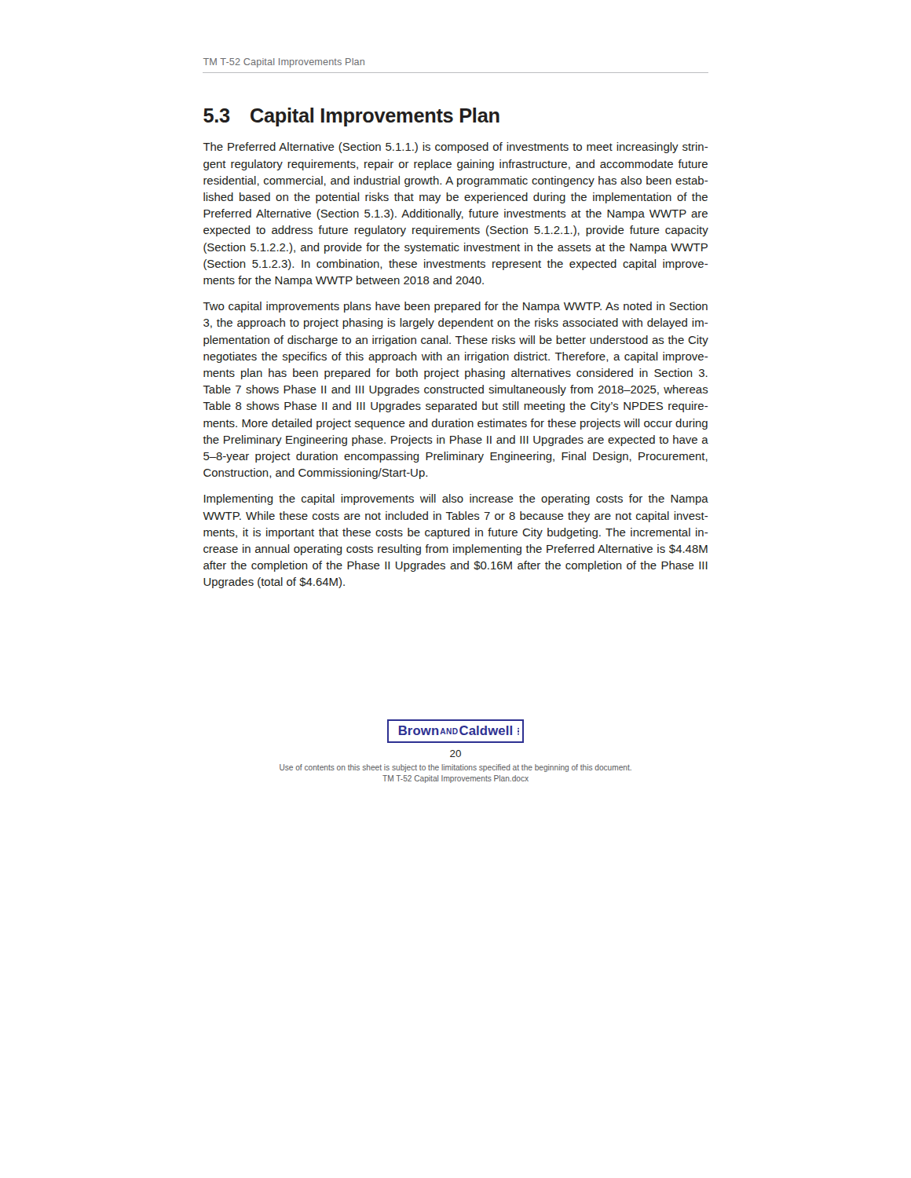TM T-52 Capital Improvements Plan
5.3 Capital Improvements Plan
The Preferred Alternative (Section 5.1.1.) is composed of investments to meet increasingly stringent regulatory requirements, repair or replace gaining infrastructure, and accommodate future residential, commercial, and industrial growth. A programmatic contingency has also been established based on the potential risks that may be experienced during the implementation of the Preferred Alternative (Section 5.1.3). Additionally, future investments at the Nampa WWTP are expected to address future regulatory requirements (Section 5.1.2.1.), provide future capacity (Section 5.1.2.2.), and provide for the systematic investment in the assets at the Nampa WWTP (Section 5.1.2.3). In combination, these investments represent the expected capital improvements for the Nampa WWTP between 2018 and 2040.
Two capital improvements plans have been prepared for the Nampa WWTP. As noted in Section 3, the approach to project phasing is largely dependent on the risks associated with delayed implementation of discharge to an irrigation canal. These risks will be better understood as the City negotiates the specifics of this approach with an irrigation district. Therefore, a capital improvements plan has been prepared for both project phasing alternatives considered in Section 3. Table 7 shows Phase II and III Upgrades constructed simultaneously from 2018–2025, whereas Table 8 shows Phase II and III Upgrades separated but still meeting the City’s NPDES requirements. More detailed project sequence and duration estimates for these projects will occur during the Preliminary Engineering phase. Projects in Phase II and III Upgrades are expected to have a 5–8-year project duration encompassing Preliminary Engineering, Final Design, Procurement, Construction, and Commissioning/Start-Up.
Implementing the capital improvements will also increase the operating costs for the Nampa WWTP. While these costs are not included in Tables 7 or 8 because they are not capital investments, it is important that these costs be captured in future City budgeting. The incremental increase in annual operating costs resulting from implementing the Preferred Alternative is $4.48M after the completion of the Phase II Upgrades and $0.16M after the completion of the Phase III Upgrades (total of $4.64M).
BrownANDCaldwell
20
Use of contents on this sheet is subject to the limitations specified at the beginning of this document.
TM T-52 Capital Improvements Plan.docx